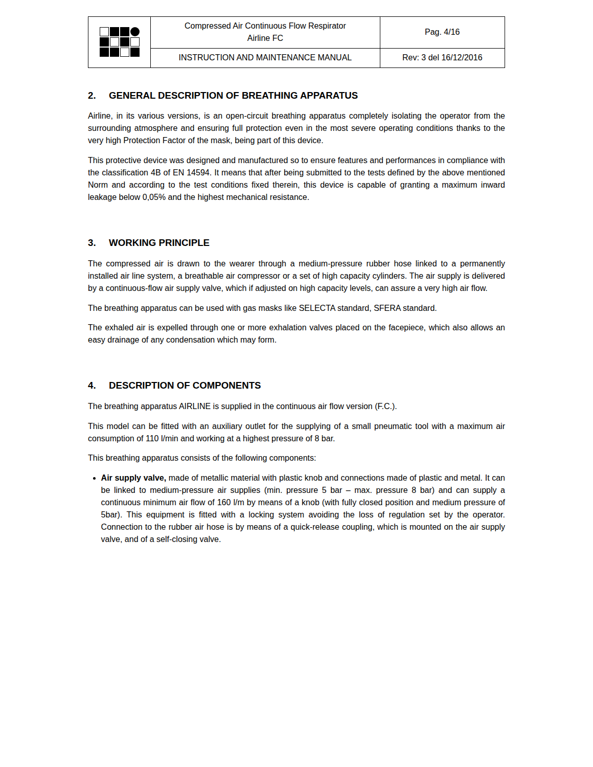| | Compressed Air Continuous Flow Respirator Airline FC | Pag. 4/16 |
| INSTRUCTION AND MAINTENANCE MANUAL | Rev: 3 del 16/12/2016 |
2. GENERAL DESCRIPTION OF BREATHING APPARATUS
Airline, in its various versions, is an open-circuit breathing apparatus completely isolating the operator from the surrounding atmosphere and ensuring full protection even in the most severe operating conditions thanks to the very high Protection Factor of the mask, being part of this device.
This protective device was designed and manufactured so to ensure features and performances in compliance with the classification 4B of EN 14594. It means that after being submitted to the tests defined by the above mentioned Norm and according to the test conditions fixed therein, this device is capable of granting a maximum inward leakage below 0,05% and the highest mechanical resistance.
3. WORKING PRINCIPLE
The compressed air is drawn to the wearer through a medium-pressure rubber hose linked to a permanently installed air line system, a breathable air compressor or a set of high capacity cylinders. The air supply is delivered by a continuous-flow air supply valve, which if adjusted on high capacity levels, can assure a very high air flow.
The breathing apparatus can be used with gas masks like SELECTA standard, SFERA standard.
The exhaled air is expelled through one or more exhalation valves placed on the facepiece, which also allows an easy drainage of any condensation which may form.
4. DESCRIPTION OF COMPONENTS
The breathing apparatus AIRLINE is supplied in the continuous air flow version (F.C.).
This model can be fitted with an auxiliary outlet for the supplying of a small pneumatic tool with a maximum air consumption of 110 l/min and working at a highest pressure of 8 bar.
This breathing apparatus consists of the following components:
Air supply valve, made of metallic material with plastic knob and connections made of plastic and metal. It can be linked to medium-pressure air supplies (min. pressure 5 bar – max. pressure 8 bar) and can supply a continuous minimum air flow of 160 l/m by means of a knob (with fully closed position and medium pressure of 5bar). This equipment is fitted with a locking system avoiding the loss of regulation set by the operator. Connection to the rubber air hose is by means of a quick-release coupling, which is mounted on the air supply valve, and of a self-closing valve.